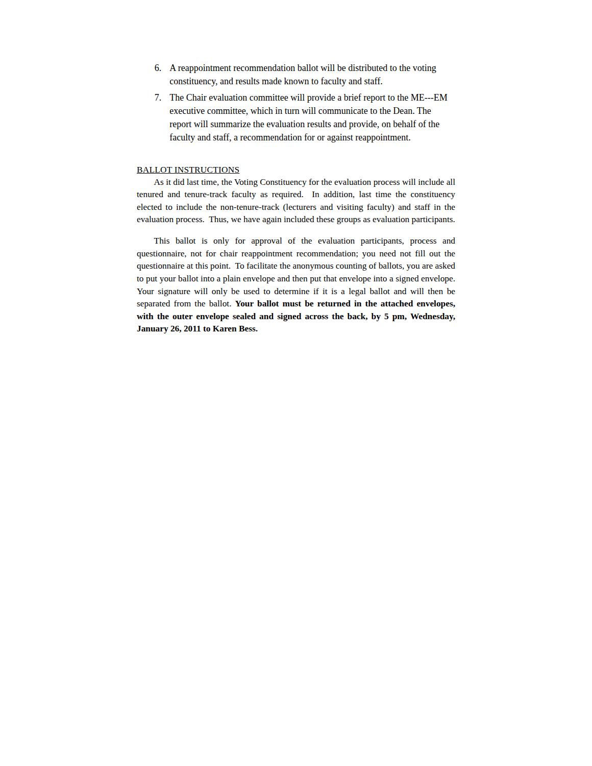A reappointment recommendation ballot will be distributed to the voting constituency, and results made known to faculty and staff.
The Chair evaluation committee will provide a brief report to the ME‑‑‑EM executive committee, which in turn will communicate to the Dean. The report will summarize the evaluation results and provide, on behalf of the faculty and staff, a recommendation for or against reappointment.
BALLOT INSTRUCTIONS
As it did last time, the Voting Constituency for the evaluation process will include all tenured and tenure-track faculty as required. In addition, last time the constituency elected to include the non-tenure-track (lecturers and visiting faculty) and staff in the evaluation process. Thus, we have again included these groups as evaluation participants.
This ballot is only for approval of the evaluation participants, process and questionnaire, not for chair reappointment recommendation; you need not fill out the questionnaire at this point. To facilitate the anonymous counting of ballots, you are asked to put your ballot into a plain envelope and then put that envelope into a signed envelope. Your signature will only be used to determine if it is a legal ballot and will then be separated from the ballot. Your ballot must be returned in the attached envelopes, with the outer envelope sealed and signed across the back, by 5 pm, Wednesday, January 26, 2011 to Karen Bess.